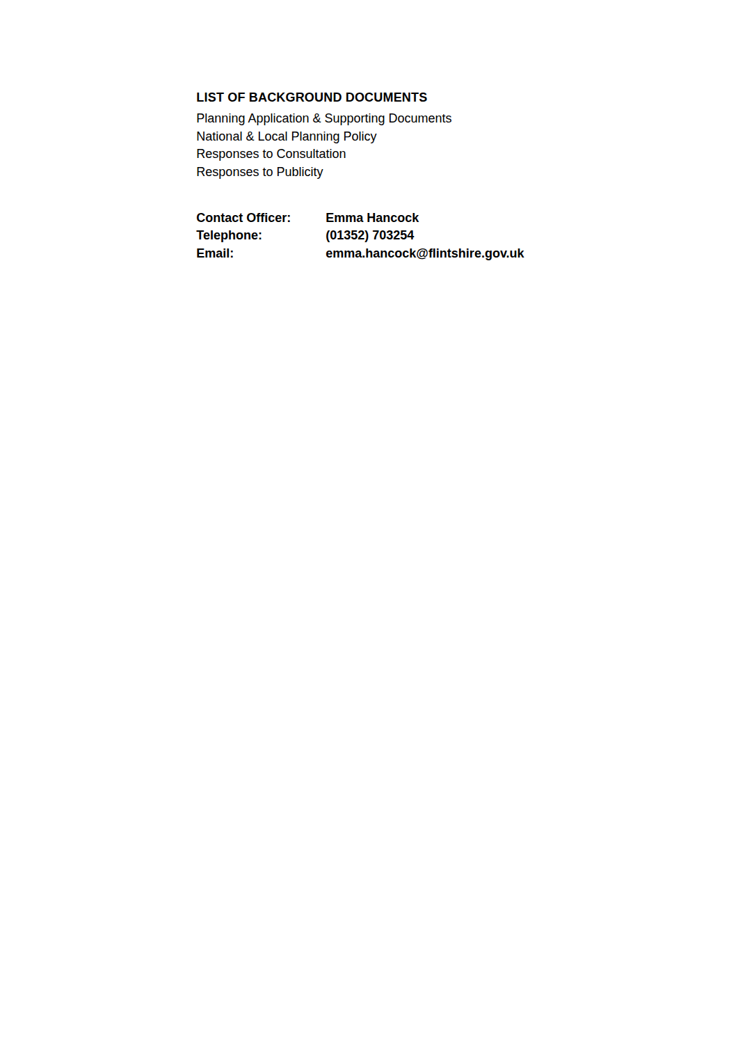LIST OF BACKGROUND DOCUMENTS
Planning Application & Supporting Documents
National & Local Planning Policy
Responses to Consultation
Responses to Publicity
| Contact Officer: | Emma Hancock |
| Telephone: | (01352) 703254 |
| Email: | emma.hancock@flintshire.gov.uk |